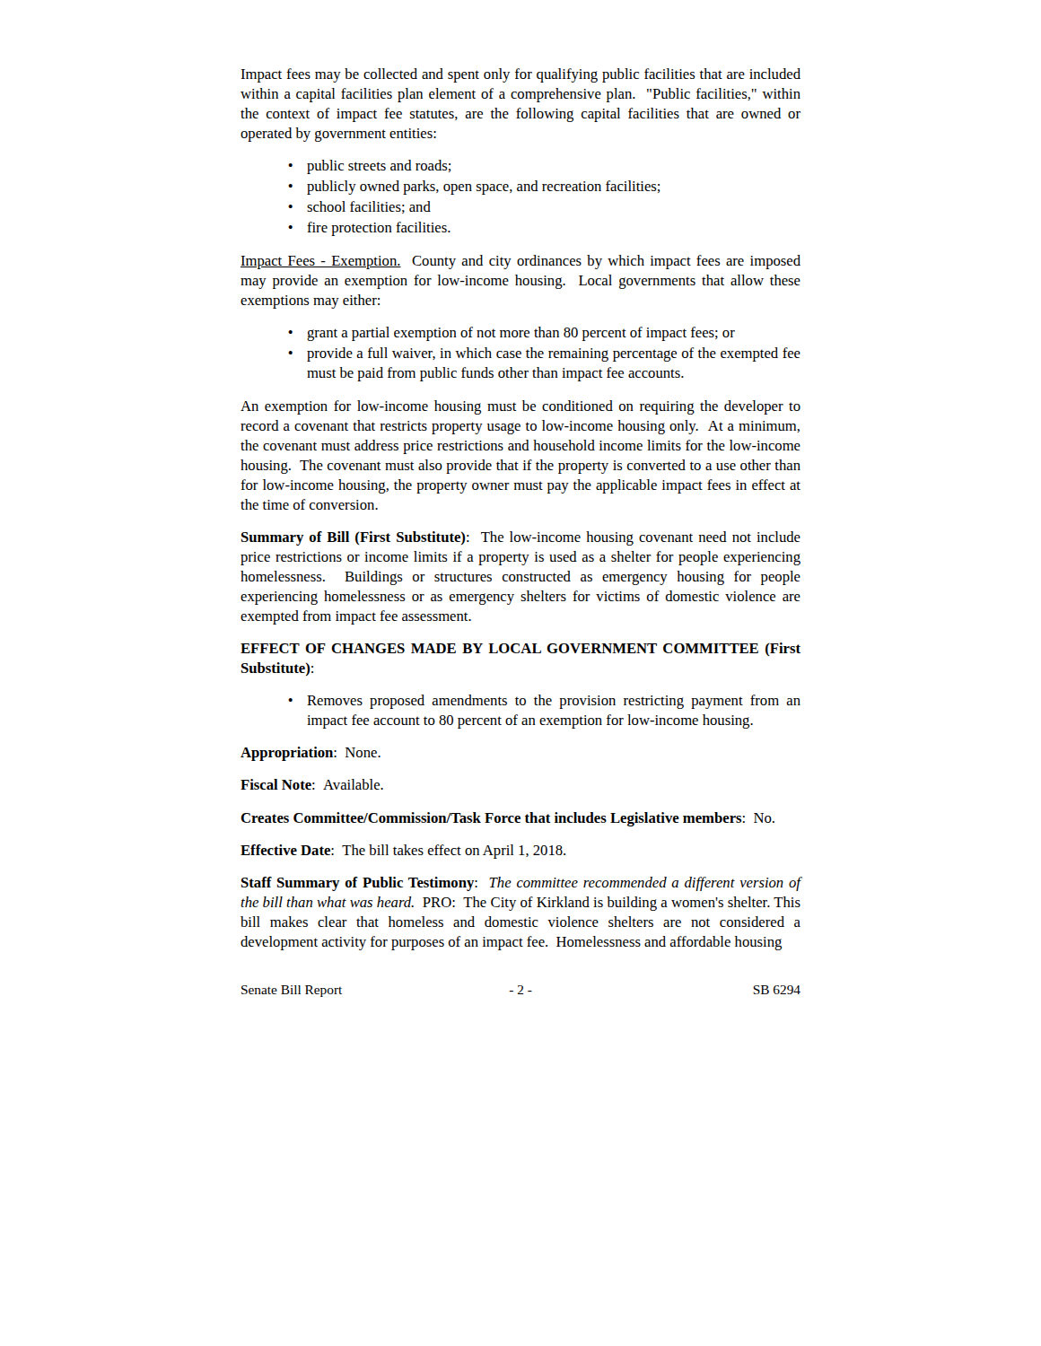Impact fees may be collected and spent only for qualifying public facilities that are included within a capital facilities plan element of a comprehensive plan. "Public facilities," within the context of impact fee statutes, are the following capital facilities that are owned or operated by government entities:
public streets and roads;
publicly owned parks, open space, and recreation facilities;
school facilities; and
fire protection facilities.
Impact Fees - Exemption. County and city ordinances by which impact fees are imposed may provide an exemption for low-income housing. Local governments that allow these exemptions may either:
grant a partial exemption of not more than 80 percent of impact fees; or
provide a full waiver, in which case the remaining percentage of the exempted fee must be paid from public funds other than impact fee accounts.
An exemption for low-income housing must be conditioned on requiring the developer to record a covenant that restricts property usage to low-income housing only. At a minimum, the covenant must address price restrictions and household income limits for the low-income housing. The covenant must also provide that if the property is converted to a use other than for low-income housing, the property owner must pay the applicable impact fees in effect at the time of conversion.
Summary of Bill (First Substitute): The low-income housing covenant need not include price restrictions or income limits if a property is used as a shelter for people experiencing homelessness. Buildings or structures constructed as emergency housing for people experiencing homelessness or as emergency shelters for victims of domestic violence are exempted from impact fee assessment.
EFFECT OF CHANGES MADE BY LOCAL GOVERNMENT COMMITTEE (First Substitute):
Removes proposed amendments to the provision restricting payment from an impact fee account to 80 percent of an exemption for low-income housing.
Appropriation: None.
Fiscal Note: Available.
Creates Committee/Commission/Task Force that includes Legislative members: No.
Effective Date: The bill takes effect on April 1, 2018.
Staff Summary of Public Testimony: The committee recommended a different version of the bill than what was heard. PRO: The City of Kirkland is building a women's shelter. This bill makes clear that homeless and domestic violence shelters are not considered a development activity for purposes of an impact fee. Homelessness and affordable housing
Senate Bill Report
- 2 -
SB 6294